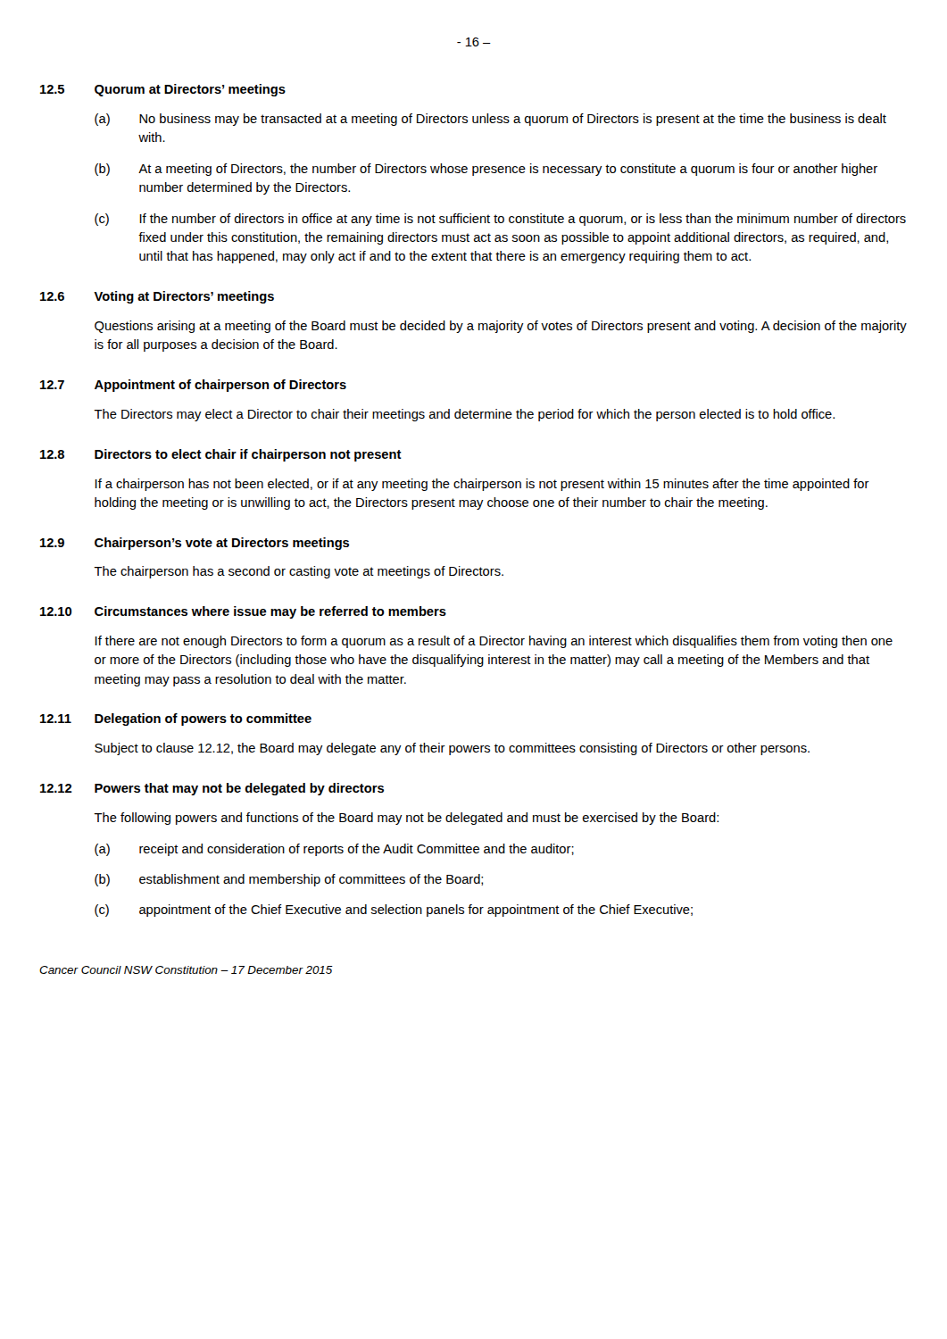- 16 –
12.5 Quorum at Directors’ meetings
No business may be transacted at a meeting of Directors unless a quorum of Directors is present at the time the business is dealt with.
At a meeting of Directors, the number of Directors whose presence is necessary to constitute a quorum is four or another higher number determined by the Directors.
If the number of directors in office at any time is not sufficient to constitute a quorum, or is less than the minimum number of directors fixed under this constitution, the remaining directors must act as soon as possible to appoint additional directors, as required, and, until that has happened, may only act if and to the extent that there is an emergency requiring them to act.
12.6 Voting at Directors’ meetings
Questions arising at a meeting of the Board must be decided by a majority of votes of Directors present and voting. A decision of the majority is for all purposes a decision of the Board.
12.7 Appointment of chairperson of Directors
The Directors may elect a Director to chair their meetings and determine the period for which the person elected is to hold office.
12.8 Directors to elect chair if chairperson not present
If a chairperson has not been elected, or if at any meeting the chairperson is not present within 15 minutes after the time appointed for holding the meeting or is unwilling to act, the Directors present may choose one of their number to chair the meeting.
12.9 Chairperson’s vote at Directors meetings
The chairperson has a second or casting vote at meetings of Directors.
12.10 Circumstances where issue may be referred to members
If there are not enough Directors to form a quorum as a result of a Director having an interest which disqualifies them from voting then one or more of the Directors (including those who have the disqualifying interest in the matter) may call a meeting of the Members and that meeting may pass a resolution to deal with the matter.
12.11 Delegation of powers to committee
Subject to clause 12.12, the Board may delegate any of their powers to committees consisting of Directors or other persons.
12.12 Powers that may not be delegated by directors
The following powers and functions of the Board may not be delegated and must be exercised by the Board:
receipt and consideration of reports of the Audit Committee and the auditor;
establishment and membership of committees of the Board;
appointment of the Chief Executive and selection panels for appointment of the Chief Executive;
Cancer Council NSW Constitution – 17 December 2015